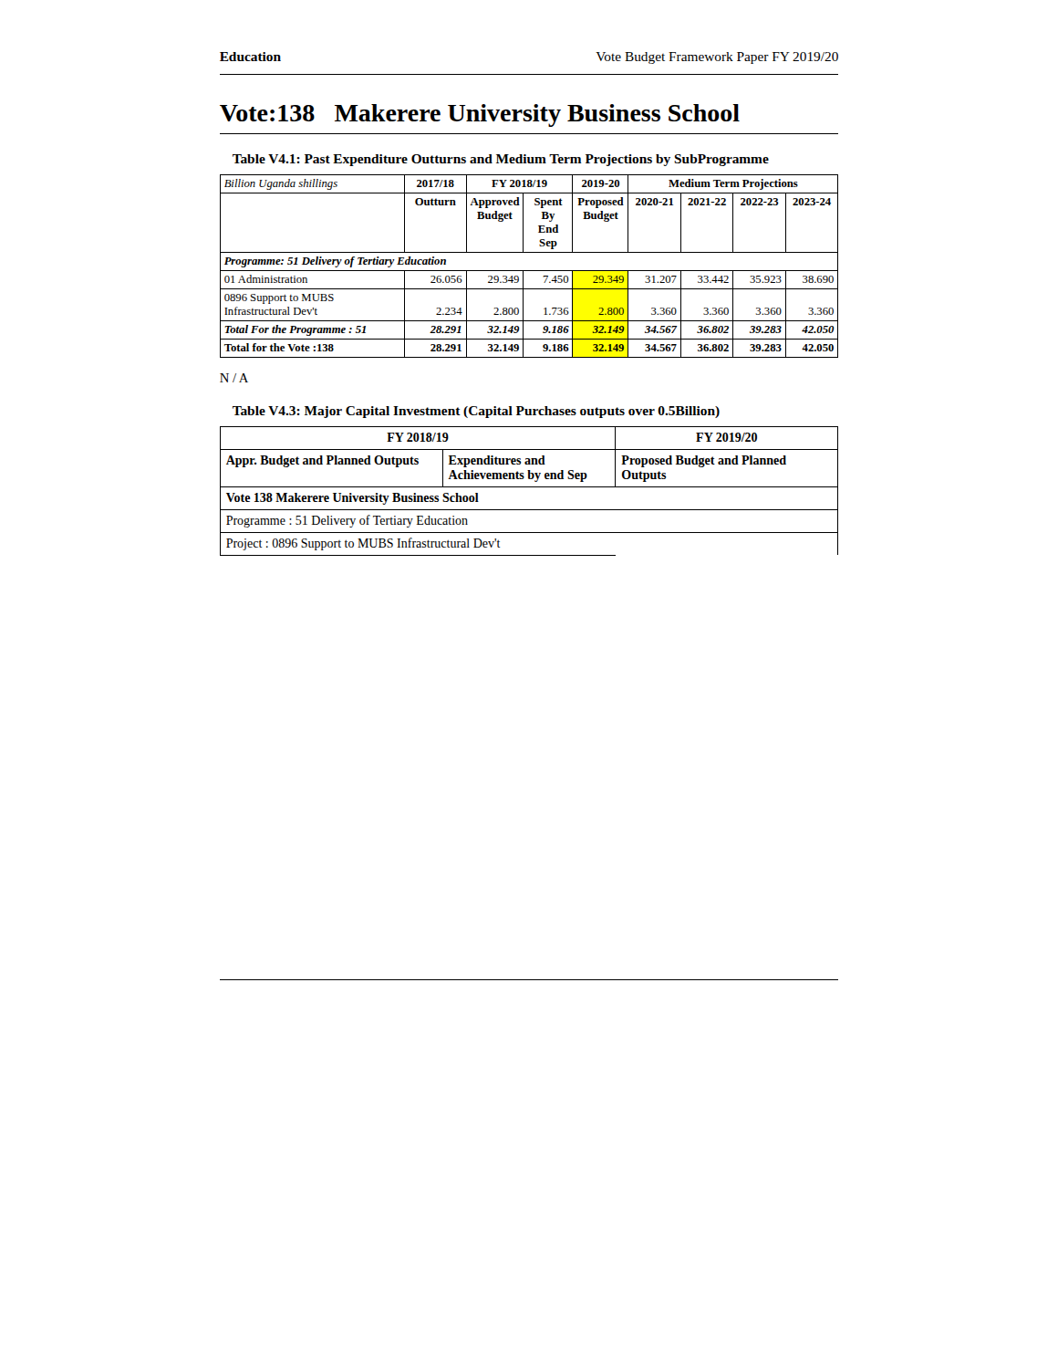Education
Vote Budget Framework Paper FY 2019/20
Vote:138 Makerere University Business School
Table V4.1: Past Expenditure Outturns and Medium Term Projections by SubProgramme
| Billion Uganda shillings | 2017/18 | FY 2018/19 | 2019-20 | Medium Term Projections |
| | Outturn | Approved Budget | Spent By End Sep | Proposed Budget | 2020-21 | 2021-22 | 2022-23 | 2023-24 |
| Programme: 51 Delivery of Tertiary Education |
| 01 Administration | 26.056 | 29.349 | 7.450 | 29.349 | 31.207 | 33.442 | 35.923 | 38.690 |
| 0896 Support to MUBS Infrastructural Dev't | 2.234 | 2.800 | 1.736 | 2.800 | 3.360 | 3.360 | 3.360 | 3.360 |
| Total For the Programme : 51 | 28.291 | 32.149 | 9.186 | 32.149 | 34.567 | 36.802 | 39.283 | 42.050 |
| Total for the Vote :138 | 28.291 | 32.149 | 9.186 | 32.149 | 34.567 | 36.802 | 39.283 | 42.050 |
N / A
Table V4.3: Major Capital Investment (Capital Purchases outputs over 0.5Billion)
| FY 2018/19 | FY 2019/20 |
| --- | --- |
| Appr. Budget and Planned Outputs | Expenditures and Achievements by end Sep | Proposed Budget and Planned Outputs |
| Vote 138 Makerere University Business School |
| Programme : 51 Delivery of Tertiary Education |
| Project : 0896 Support to MUBS Infrastructural Dev't | |